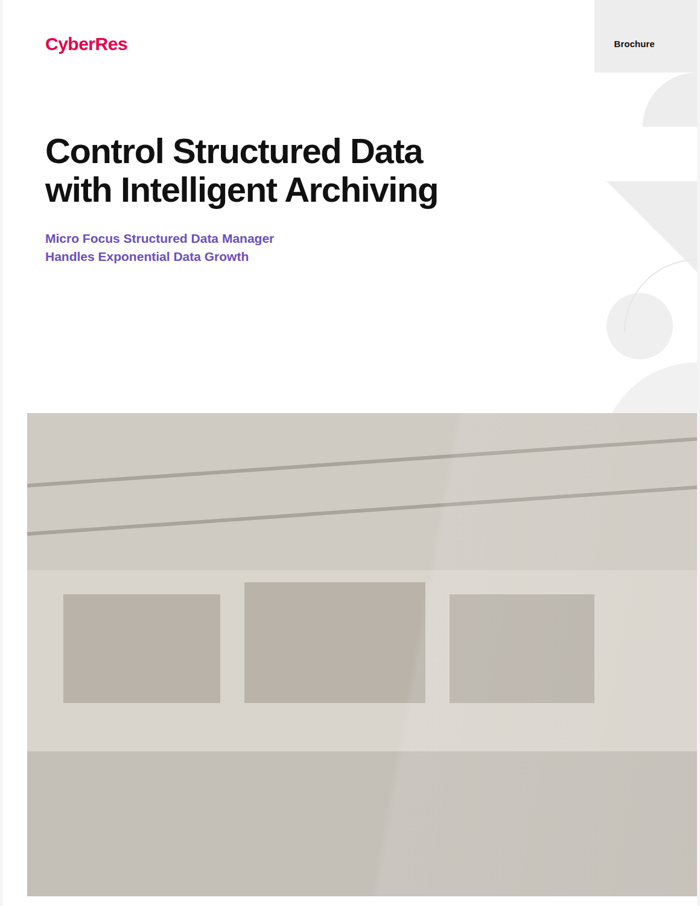CyberRes
Brochure
Control Structured Data
with Intelligent Archiving
Micro Focus Structured Data Manager
Handles Exponential Data Growth